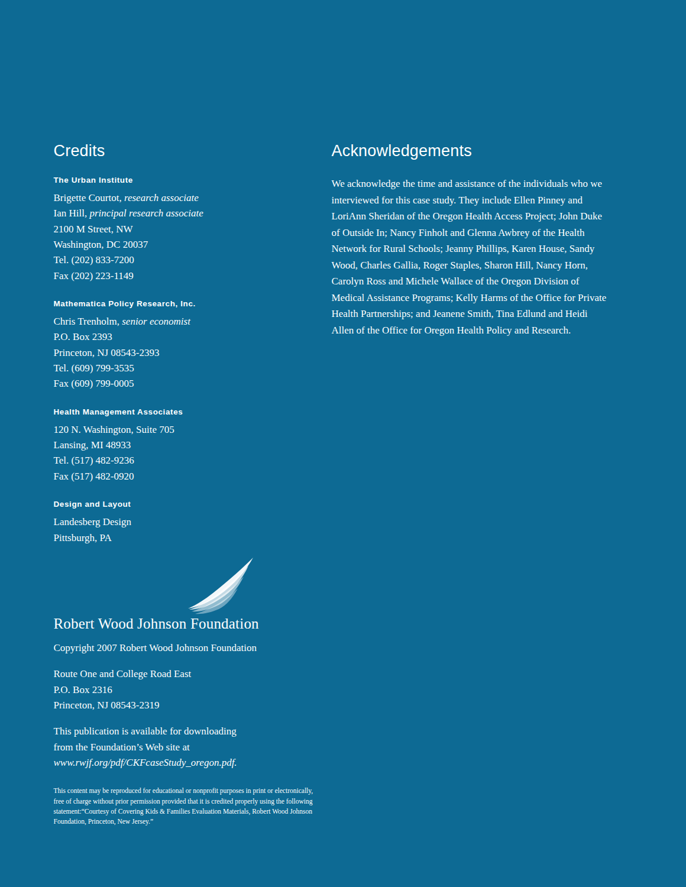Credits
The Urban Institute
Brigette Courtot, research associate
Ian Hill, principal research associate
2100 M Street, NW
Washington, DC 20037
Tel. (202) 833-7200
Fax (202) 223-1149
Mathematica Policy Research, Inc.
Chris Trenholm, senior economist
P.O. Box 2393
Princeton, NJ 08543-2393
Tel. (609) 799-3535
Fax (609) 799-0005
Health Management Associates
120 N. Washington, Suite 705
Lansing, MI 48933
Tel. (517) 482-9236
Fax (517) 482-0920
Design and Layout
Landesberg Design
Pittsburgh, PA
Robert Wood Johnson Foundation
Copyright 2007 Robert Wood Johnson Foundation
Route One and College Road East
P.O. Box 2316
Princeton, NJ 08543-2319
This publication is available for downloading
from the Foundation’s Web site at
www.rwjf.org/pdf/CKFcaseStudy_oregon.pdf.
This content may be reproduced for educational or nonprofit purposes in print or electronically, free of charge without prior permission provided that it is credited properly using the following statement:“Courtesy of Covering Kids & Families Evaluation Materials, Robert Wood Johnson Foundation, Princeton, New Jersey.”
Acknowledgements
We acknowledge the time and assistance of the individuals who we interviewed for this case study. They include Ellen Pinney and LoriAnn Sheridan of the Oregon Health Access Project; John Duke of Outside In; Nancy Finholt and Glenna Awbrey of the Health Network for Rural Schools; Jeanny Phillips, Karen House, Sandy Wood, Charles Gallia, Roger Staples, Sharon Hill, Nancy Horn, Carolyn Ross and Michele Wallace of the Oregon Division of Medical Assistance Programs; Kelly Harms of the Office for Private Health Partnerships; and Jeanene Smith, Tina Edlund and Heidi Allen of the Office for Oregon Health Policy and Research.